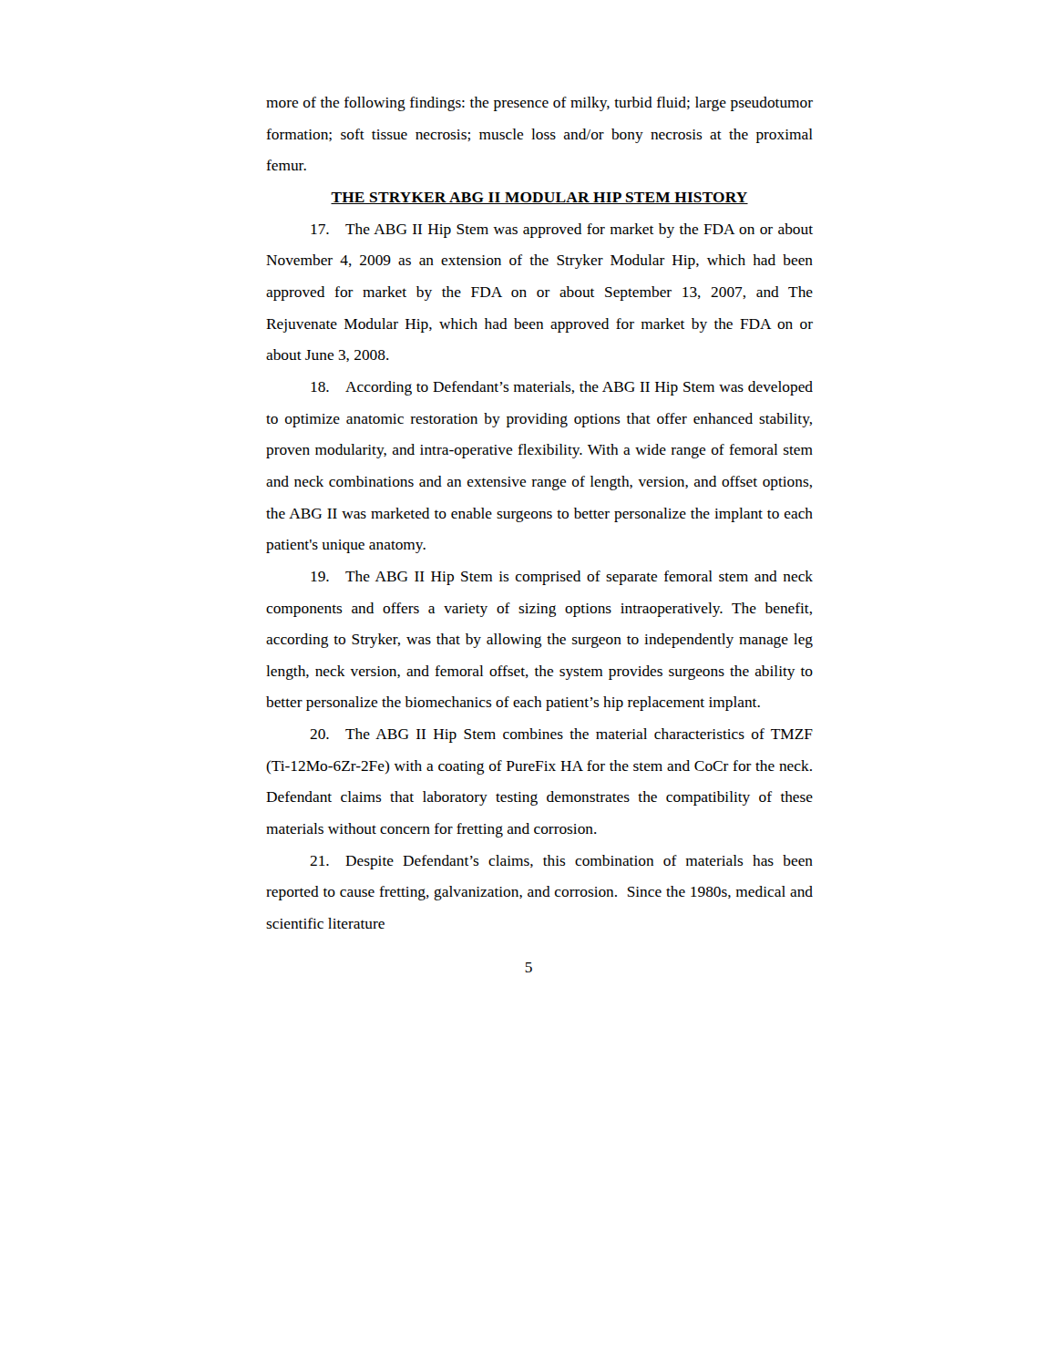more of the following findings: the presence of milky, turbid fluid; large pseudotumor formation; soft tissue necrosis; muscle loss and/or bony necrosis at the proximal femur.
THE STRYKER ABG II MODULAR HIP STEM HISTORY
17. The ABG II Hip Stem was approved for market by the FDA on or about November 4, 2009 as an extension of the Stryker Modular Hip, which had been approved for market by the FDA on or about September 13, 2007, and The Rejuvenate Modular Hip, which had been approved for market by the FDA on or about June 3, 2008.
18. According to Defendant’s materials, the ABG II Hip Stem was developed to optimize anatomic restoration by providing options that offer enhanced stability, proven modularity, and intra-operative flexibility. With a wide range of femoral stem and neck combinations and an extensive range of length, version, and offset options, the ABG II was marketed to enable surgeons to better personalize the implant to each patient's unique anatomy.
19. The ABG II Hip Stem is comprised of separate femoral stem and neck components and offers a variety of sizing options intraoperatively. The benefit, according to Stryker, was that by allowing the surgeon to independently manage leg length, neck version, and femoral offset, the system provides surgeons the ability to better personalize the biomechanics of each patient’s hip replacement implant.
20. The ABG II Hip Stem combines the material characteristics of TMZF (Ti-12Mo-6Zr-2Fe) with a coating of PureFix HA for the stem and CoCr for the neck. Defendant claims that laboratory testing demonstrates the compatibility of these materials without concern for fretting and corrosion.
21. Despite Defendant’s claims, this combination of materials has been reported to cause fretting, galvanization, and corrosion. Since the 1980s, medical and scientific literature
5